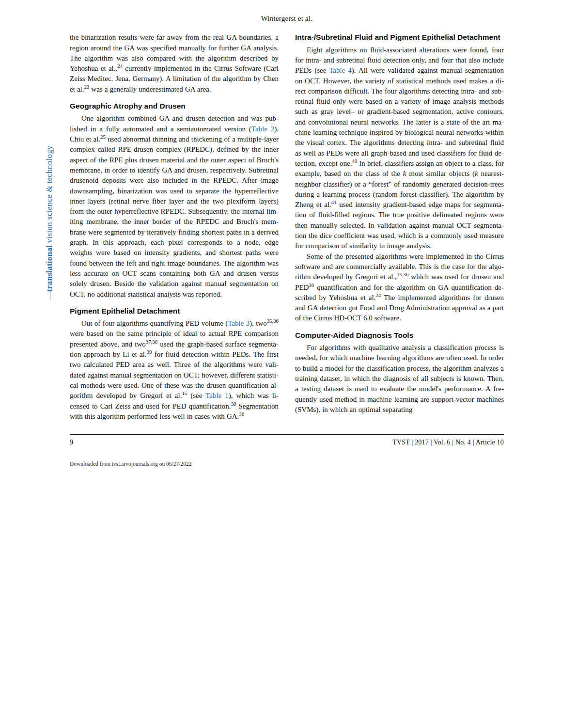—translational vision science & technology
Wintergerst et al.
the binarization results were far away from the real GA boundaries, a region around the GA was specified manually for further GA analysis. The algorithm was also compared with the algorithm described by Yehoshua et al.,24 currently implemented in the Cirrus Software (Carl Zeiss Meditec, Jena, Germany). A limitation of the algorithm by Chen et al.23 was a generally underestimated GA area.
Geographic Atrophy and Drusen
One algorithm combined GA and drusen detection and was published in a fully automated and a semiautomated version (Table 2). Chiu et al.25 used abnormal thinning and thickening of a multiple-layer complex called RPE-drusen complex (RPEDC), defined by the inner aspect of the RPE plus drusen material and the outer aspect of Bruch's membrane, in order to identify GA and drusen, respectively. Subretinal drusenoid deposits were also included in the RPEDC. After image downsampling, binarization was used to separate the hyperreflective inner layers (retinal nerve fiber layer and the two plexiform layers) from the outer hyperreflective RPEDC. Subsequently, the internal limiting membrane, the inner border of the RPEDC and Bruch's membrane were segmented by iteratively finding shortest paths in a derived graph. In this approach, each pixel corresponds to a node, edge weights were based on intensity gradients, and shortest paths were found between the left and right image boundaries. The algorithm was less accurate on OCT scans containing both GA and drusen versus solely drusen. Beside the validation against manual segmentation on OCT, no additional statistical analysis was reported.
Pigment Epithelial Detachment
Out of four algorithms quantifying PED volume (Table 3), two35,36 were based on the same principle of ideal to actual RPE comparison presented above, and two37,38 used the graph-based surface segmentation approach by Li et al.39 for fluid detection within PEDs. The first two calculated PED area as well. Three of the algorithms were validated against manual segmentation on OCT; however, different statistical methods were used. One of these was the drusen quantification algorithm developed by Gregori et al.15 (see Table 1), which was licensed to Carl Zeiss and used for PED quantification.38 Segmentation with this algorithm performed less well in cases with GA.36
Intra-/Subretinal Fluid and Pigment Epithelial Detachment
Eight algorithms on fluid-associated alterations were found, four for intra- and subretinal fluid detection only, and four that also include PEDs (see Table 4). All were validated against manual segmentation on OCT. However, the variety of statistical methods used makes a direct comparison difficult. The four algorithms detecting intra- and subretinal fluid only were based on a variety of image analysis methods such as gray level– or gradient-based segmentation, active contours, and convolutional neural networks. The latter is a state of the art machine learning technique inspired by biological neural networks within the visual cortex. The algorithms detecting intra- and subretinal fluid as well as PEDs were all graph-based and used classifiers for fluid detection, except one.40 In brief, classifiers assign an object to a class, for example, based on the class of the k most similar objects (k nearest-neighbor classifier) or a “forest” of randomly generated decision-trees during a learning process (random forest classifier). The algorithm by Zheng et al.41 used intensity gradient-based edge maps for segmentation of fluid-filled regions. The true positive delineated regions were then manually selected. In validation against manual OCT segmentation the dice coefficient was used, which is a commonly used measure for comparison of similarity in image analysis.
Some of the presented algorithms were implemented in the Cirrus software and are commercially available. This is the case for the algorithm developed by Gregori et al.,15,36 which was used for drusen and PED36 quantification and for the algorithm on GA quantification described by Yehoshua et al.24 The implemented algorithms for drusen and GA detection got Food and Drug Administration approval as a part of the Cirrus HD-OCT 6.0 software.
Computer-Aided Diagnosis Tools
For algorithms with qualitative analysis a classification process is needed, for which machine learning algorithms are often used. In order to build a model for the classification process, the algorithm analyzes a training dataset, in which the diagnosis of all subjects is known. Then, a testing dataset is used to evaluate the model's performance. A frequently used method in machine learning are support-vector machines (SVMs), in which an optimal separating
9
TVST | 2017 | Vol. 6 | No. 4 | Article 10
Downloaded from tvst.arvojournals.org on 06/27/2022